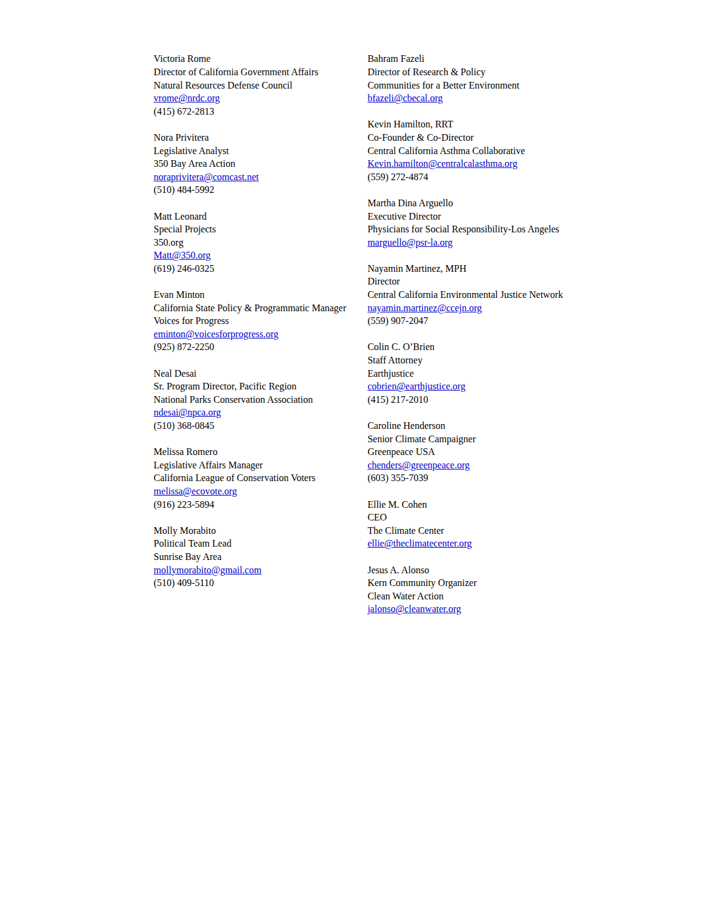Victoria Rome
Director of California Government Affairs
Natural Resources Defense Council
vrome@nrdc.org
(415) 672-2813
Nora Privitera
Legislative Analyst
350 Bay Area Action
noraprivitera@comcast.net
(510) 484-5992
Matt Leonard
Special Projects
350.org
Matt@350.org
(619) 246-0325
Evan Minton
California State Policy & Programmatic Manager
Voices for Progress
eminton@voicesforprogress.org
(925) 872-2250
Neal Desai
Sr. Program Director, Pacific Region
National Parks Conservation Association
ndesai@npca.org
(510) 368-0845
Melissa Romero
Legislative Affairs Manager
California League of Conservation Voters
melissa@ecovote.org
(916) 223-5894
Molly Morabito
Political Team Lead
Sunrise Bay Area
mollymorabito@gmail.com
(510) 409-5110
Bahram Fazeli
Director of Research & Policy
Communities for a Better Environment
bfazeli@cbecal.org
Kevin Hamilton, RRT
Co-Founder & Co-Director
Central California Asthma Collaborative
Kevin.hamilton@centralcalasthma.org
(559) 272-4874
Martha Dina Arguello
Executive Director
Physicians for Social Responsibility-Los Angeles
marguello@psr-la.org
Nayamin Martinez, MPH
Director
Central California Environmental Justice Network
nayamin.martinez@ccejn.org
(559) 907-2047
Colin C. O’Brien
Staff Attorney
Earthjustice
cobrien@earthjustice.org
(415) 217-2010
Caroline Henderson
Senior Climate Campaigner
Greenpeace USA
chenders@greenpeace.org
(603) 355-7039
Ellie M. Cohen
CEO
The Climate Center
ellie@theclimatecenter.org
Jesus A. Alonso
Kern Community Organizer
Clean Water Action
jalonso@cleanwater.org